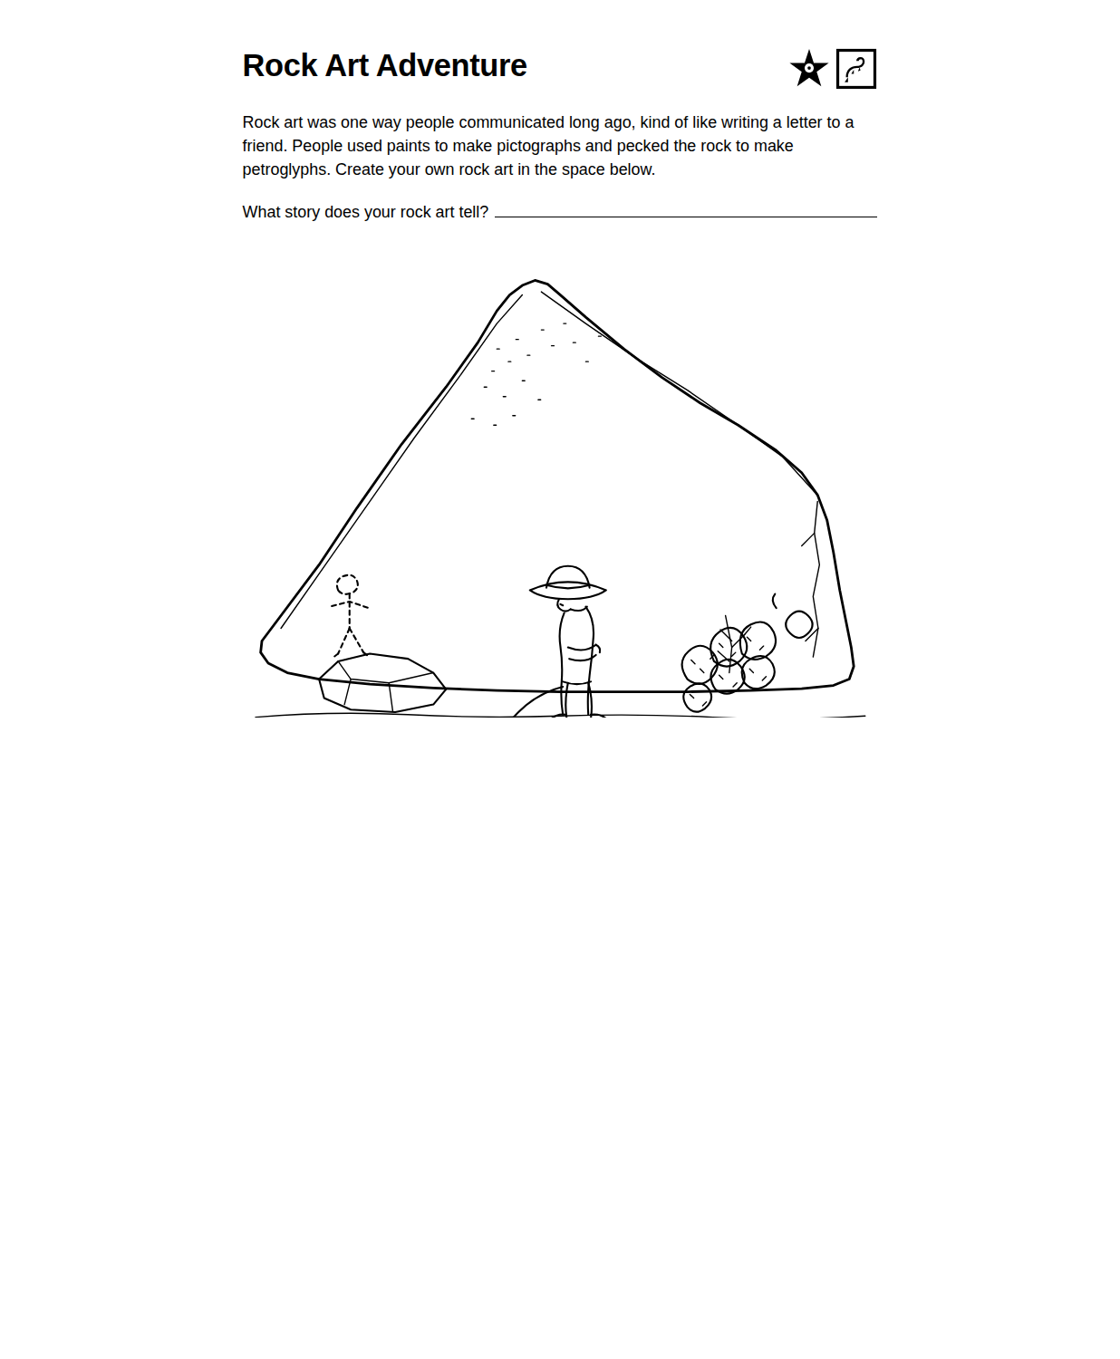Rock Art Adventure
Rock art was one way people communicated long ago, kind of like writing a letter to a friend. People used paints to make pictographs and pecked the rock to make petroglyphs. Create your own rock art in the space below.
What story does your rock art tell?
Large rock face with rock art, a ranger lizard, and cactus A big blank boulder for drawing rock art. A small pictograph figure is on the left, a lizard wearing a ranger hat leans against the rock in the middle, and a prickly pear cactus grows at the right. Desert ground lines run along the bottom.